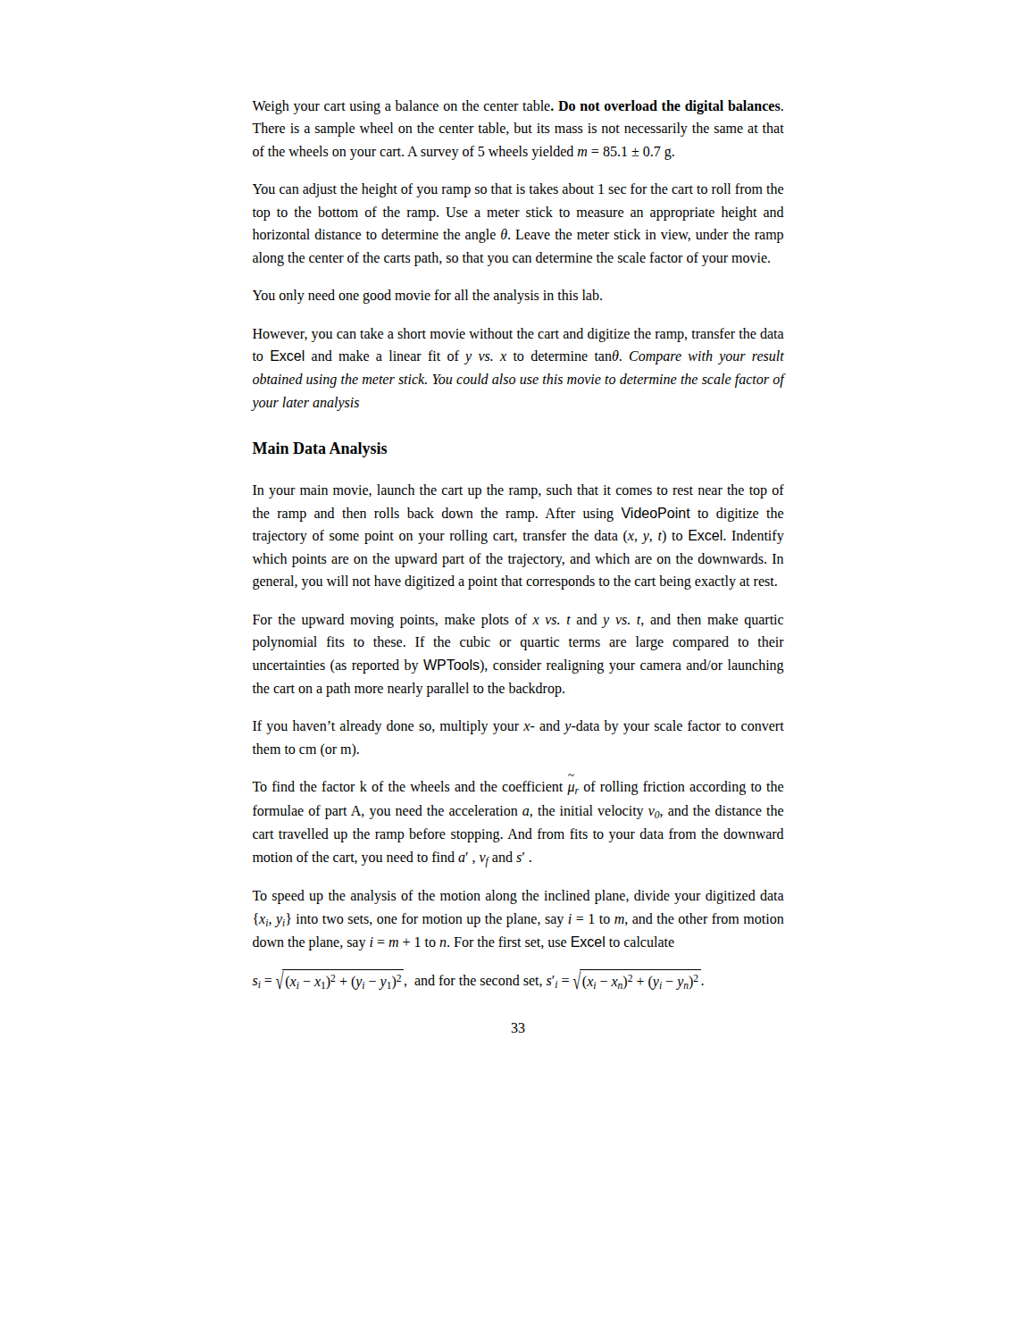Weigh your cart using a balance on the center table. Do not overload the digital balances. There is a sample wheel on the center table, but its mass is not necessarily the same at that of the wheels on your cart. A survey of 5 wheels yielded m = 85.1 ± 0.7 g.
You can adjust the height of you ramp so that is takes about 1 sec for the cart to roll from the top to the bottom of the ramp. Use a meter stick to measure an appropriate height and horizontal distance to determine the angle θ. Leave the meter stick in view, under the ramp along the center of the carts path, so that you can determine the scale factor of your movie.
You only need one good movie for all the analysis in this lab.
However, you can take a short movie without the cart and digitize the ramp, transfer the data to Excel and make a linear fit of y vs. x to determine tanθ. Compare with your result obtained using the meter stick. You could also use this movie to determine the scale factor of your later analysis
Main Data Analysis
In your main movie, launch the cart up the ramp, such that it comes to rest near the top of the ramp and then rolls back down the ramp. After using VideoPoint to digitize the trajectory of some point on your rolling cart, transfer the data (x, y, t) to Excel. Indentify which points are on the upward part of the trajectory, and which are on the downwards. In general, you will not have digitized a point that corresponds to the cart being exactly at rest.
For the upward moving points, make plots of x vs. t and y vs. t, and then make quartic polynomial fits to these. If the cubic or quartic terms are large compared to their uncertainties (as reported by WPTools), consider realigning your camera and/or launching the cart on a path more nearly parallel to the backdrop.
If you haven’t already done so, multiply your x- and y-data by your scale factor to convert them to cm (or m).
To find the factor k of the wheels and the coefficient μr of rolling friction according to the formulae of part A, you need the acceleration a, the initial velocity v0, and the distance the cart travelled up the ramp before stopping. And from fits to your data from the downward motion of the cart, you need to find a′ , vf and s′ .
To speed up the analysis of the motion along the inclined plane, divide your digitized data {xi, yi} into two sets, one for motion up the plane, say i = 1 to m, and the other from motion down the plane, say i = m + 1 to n. For the first set, use Excel to calculate
si = √(xi − x1)2 + (yi − y1)2, and for the second set, s′i = √(xi − xn)2 + (yi − yn)2.
33